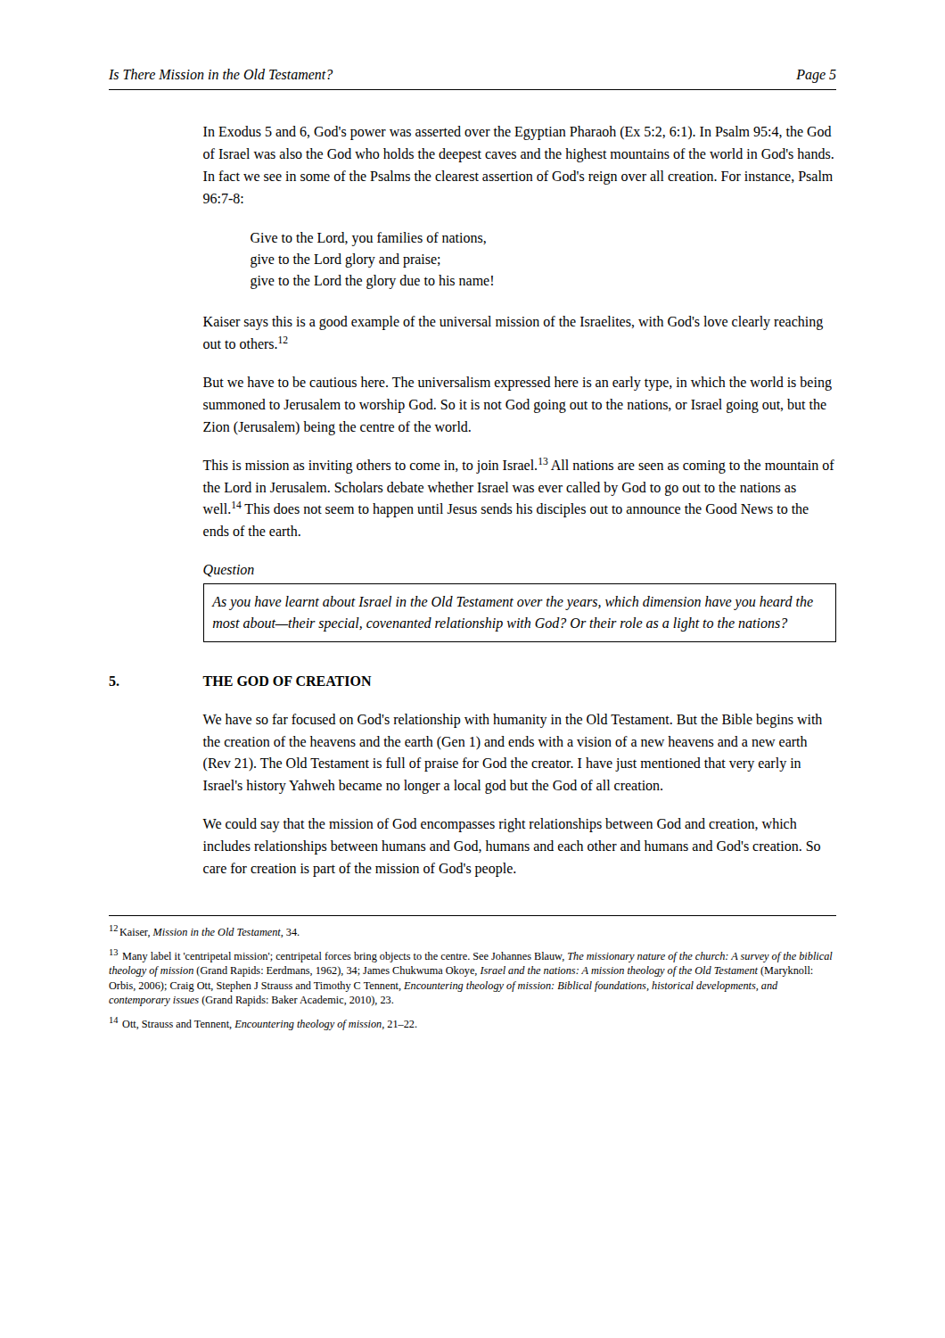Is There Mission in the Old Testament? Page 5
In Exodus 5 and 6, God's power was asserted over the Egyptian Pharaoh (Ex 5:2, 6:1). In Psalm 95:4, the God of Israel was also the God who holds the deepest caves and the highest mountains of the world in God's hands. In fact we see in some of the Psalms the clearest assertion of God's reign over all creation. For instance, Psalm 96:7-8:
Give to the Lord, you families of nations,
give to the Lord glory and praise;
give to the Lord the glory due to his name!
Kaiser says this is a good example of the universal mission of the Israelites, with God's love clearly reaching out to others.12
But we have to be cautious here. The universalism expressed here is an early type, in which the world is being summoned to Jerusalem to worship God. So it is not God going out to the nations, or Israel going out, but the Zion (Jerusalem) being the centre of the world.
This is mission as inviting others to come in, to join Israel.13 All nations are seen as coming to the mountain of the Lord in Jerusalem. Scholars debate whether Israel was ever called by God to go out to the nations as well.14 This does not seem to happen until Jesus sends his disciples out to announce the Good News to the ends of the earth.
Question
As you have learnt about Israel in the Old Testament over the years, which dimension have you heard the most about—their special, covenanted relationship with God? Or their role as a light to the nations?
5. The God of Creation
We have so far focused on God's relationship with humanity in the Old Testament. But the Bible begins with the creation of the heavens and the earth (Gen 1) and ends with a vision of a new heavens and a new earth (Rev 21). The Old Testament is full of praise for God the creator. I have just mentioned that very early in Israel's history Yahweh became no longer a local god but the God of all creation.
We could say that the mission of God encompasses right relationships between God and creation, which includes relationships between humans and God, humans and each other and humans and God's creation. So care for creation is part of the mission of God's people.
12 Kaiser, Mission in the Old Testament, 34.
13 Many label it 'centripetal mission'; centripetal forces bring objects to the centre. See Johannes Blauw, The missionary nature of the church: A survey of the biblical theology of mission (Grand Rapids: Eerdmans, 1962), 34; James Chukwuma Okoye, Israel and the nations: A mission theology of the Old Testament (Maryknoll: Orbis, 2006); Craig Ott, Stephen J Strauss and Timothy C Tennent, Encountering theology of mission: Biblical foundations, historical developments, and contemporary issues (Grand Rapids: Baker Academic, 2010), 23.
14 Ott, Strauss and Tennent, Encountering theology of mission, 21–22.